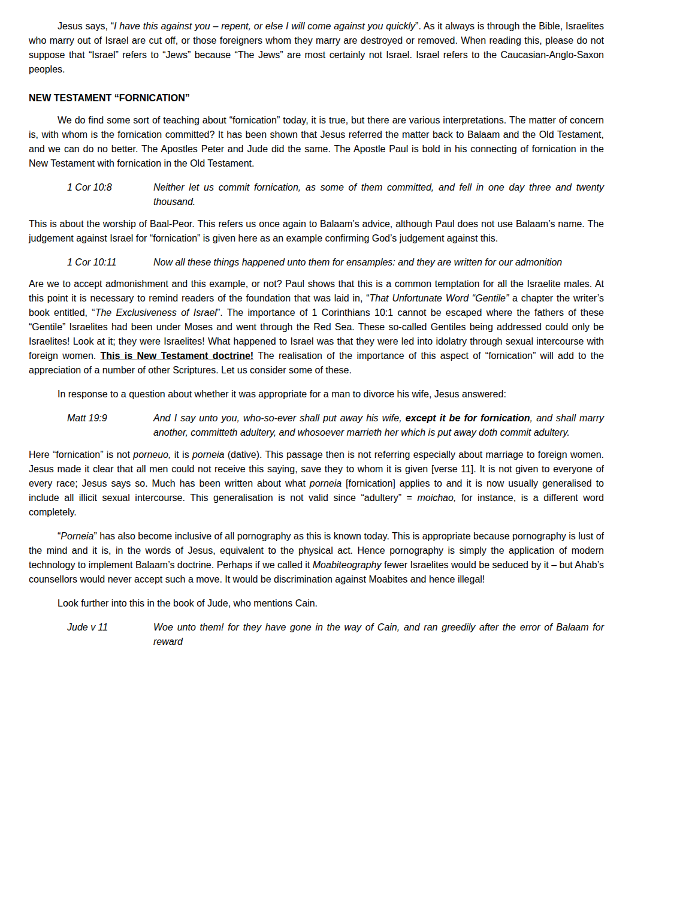Jesus says, “I have this against you – repent, or else I will come against you quickly”. As it always is through the Bible, Israelites who marry out of Israel are cut off, or those foreigners whom they marry are destroyed or removed. When reading this, please do not suppose that “Israel” refers to “Jews” because “The Jews” are most certainly not Israel. Israel refers to the Caucasian-Anglo-Saxon peoples.
New Testament “Fornication”
We do find some sort of teaching about “fornication” today, it is true, but there are various interpretations. The matter of concern is, with whom is the fornication committed? It has been shown that Jesus referred the matter back to Balaam and the Old Testament, and we can do no better. The Apostles Peter and Jude did the same. The Apostle Paul is bold in his connecting of fornication in the New Testament with fornication in the Old Testament.
1 Cor 10:8
Neither let us commit fornication, as some of them committed, and fell in one day three and twenty thousand.
This is about the worship of Baal-Peor. This refers us once again to Balaam’s advice, although Paul does not use Balaam’s name. The judgement against Israel for “fornication” is given here as an example confirming God’s judgement against this.
1 Cor 10:11
Now all these things happened unto them for ensamples: and they are written for our admonition
Are we to accept admonishment and this example, or not? Paul shows that this is a common temptation for all the Israelite males. At this point it is necessary to remind readers of the foundation that was laid in, “That Unfortunate Word “Gentile” a chapter the writer’s book entitled, “The Exclusiveness of Israel”. The importance of 1 Corinthians 10:1 cannot be escaped where the fathers of these “Gentile” Israelites had been under Moses and went through the Red Sea. These so-called Gentiles being addressed could only be Israelites! Look at it; they were Israelites! What happened to Israel was that they were led into idolatry through sexual intercourse with foreign women. This is New Testament doctrine! The realisation of the importance of this aspect of “fornication” will add to the appreciation of a number of other Scriptures. Let us consider some of these.
In response to a question about whether it was appropriate for a man to divorce his wife, Jesus answered:
Matt 19:9
And I say unto you, who-so-ever shall put away his wife, except it be for fornication, and shall marry another, committeth adultery, and whosoever marrieth her which is put away doth commit adultery.
Here “fornication” is not porneuo, it is porneia (dative). This passage then is not referring especially about marriage to foreign women. Jesus made it clear that all men could not receive this saying, save they to whom it is given [verse 11]. It is not given to everyone of every race; Jesus says so. Much has been written about what porneia [fornication] applies to and it is now usually generalised to include all illicit sexual intercourse. This generalisation is not valid since “adultery” = moichao, for instance, is a different word completely.
“Porneia” has also become inclusive of all pornography as this is known today. This is appropriate because pornography is lust of the mind and it is, in the words of Jesus, equivalent to the physical act. Hence pornography is simply the application of modern technology to implement Balaam’s doctrine. Perhaps if we called it Moabiteography fewer Israelites would be seduced by it – but Ahab’s counsellors would never accept such a move. It would be discrimination against Moabites and hence illegal!
Look further into this in the book of Jude, who mentions Cain.
Jude v 11
Woe unto them! for they have gone in the way of Cain, and ran greedily after the error of Balaam for reward